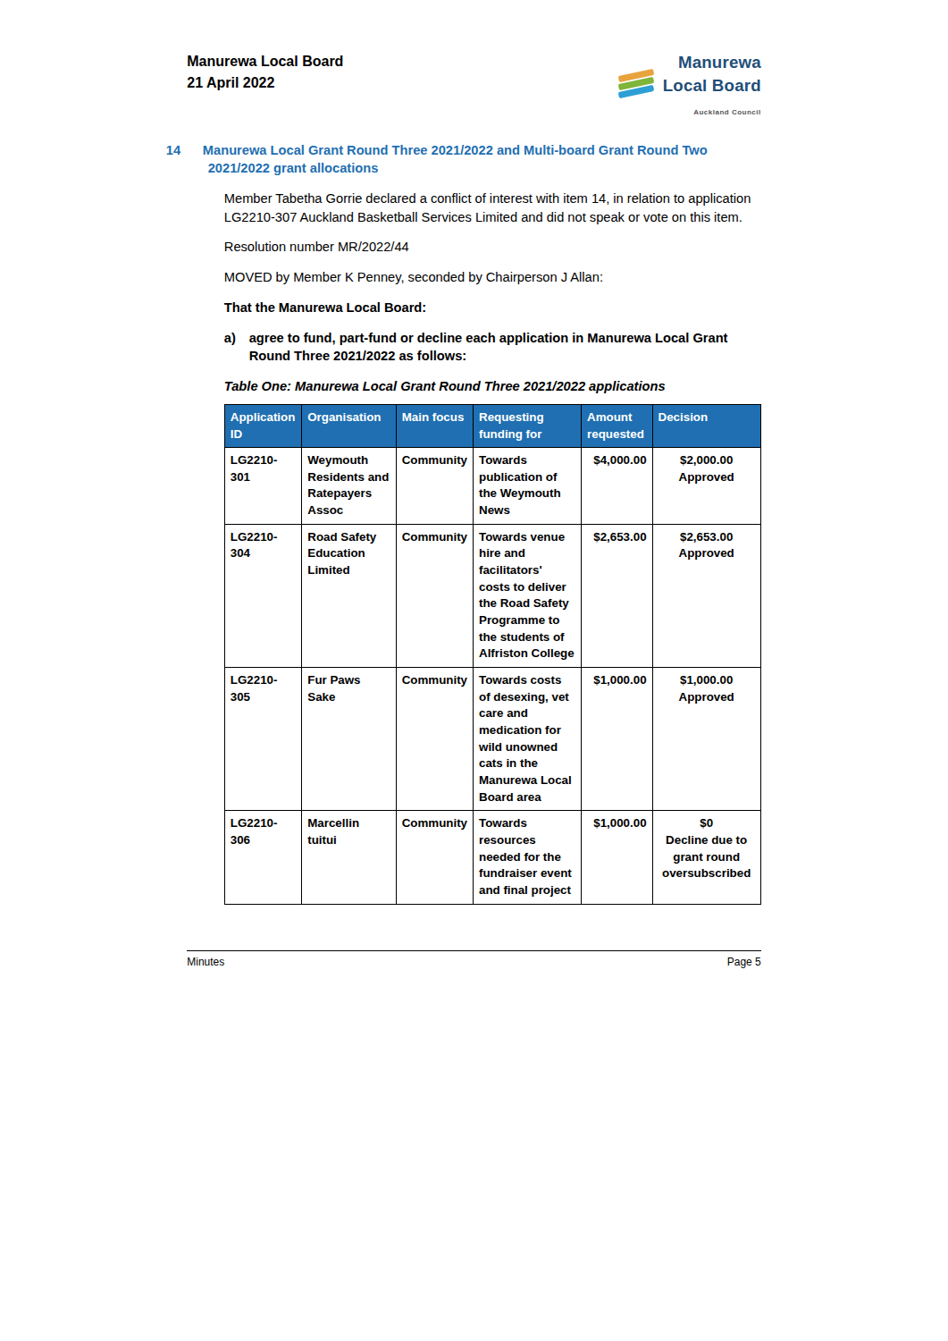Manurewa Local Board
21 April 2022
Manurewa Local Board Auckland Council
14 Manurewa Local Grant Round Three 2021/2022 and Multi-board Grant Round Two 2021/2022 grant allocations
Member Tabetha Gorrie declared a conflict of interest with item 14, in relation to application LG2210-307 Auckland Basketball Services Limited and did not speak or vote on this item.
Resolution number MR/2022/44
MOVED by Member K Penney, seconded by Chairperson J Allan:
That the Manurewa Local Board:
a)
agree to fund, part-fund or decline each application in Manurewa Local Grant Round Three 2021/2022 as follows:
Table One: Manurewa Local Grant Round Three 2021/2022 applications
| Application ID | Organisation | Main focus | Requesting funding for | Amount requested | Decision |
| --- | --- | --- | --- | --- | --- |
| LG2210-301 | Weymouth Residents and Ratepayers Assoc | Community | Towards publication of the Weymouth News | $4,000.00 | $2,000.00 Approved |
| LG2210-304 | Road Safety Education Limited | Community | Towards venue hire and facilitators' costs to deliver the Road Safety Programme to the students of Alfriston College | $2,653.00 | $2,653.00 Approved |
| LG2210-305 | Fur Paws Sake | Community | Towards costs of desexing, vet care and medication for wild unowned cats in the Manurewa Local Board area | $1,000.00 | $1,000.00 Approved |
| LG2210-306 | Marcellin tuitui | Community | Towards resources needed for the fundraiser event and final project | $1,000.00 | $0 Decline due to grant round oversubscribed |
Minutes
Page 5